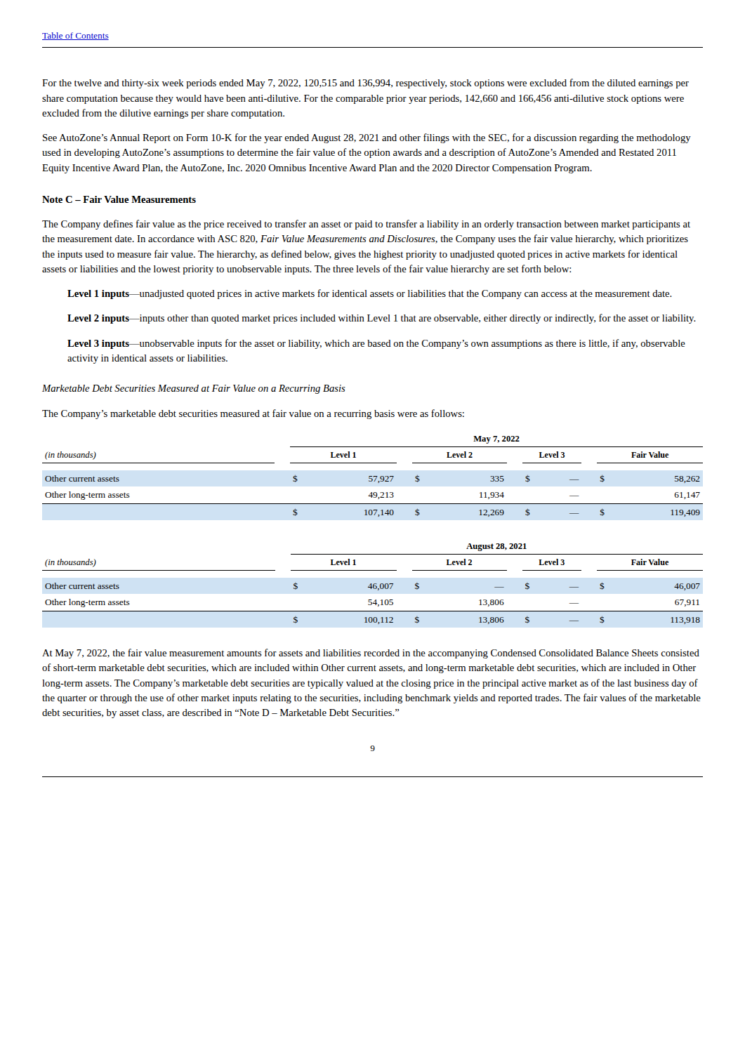Table of Contents
For the twelve and thirty-six week periods ended May 7, 2022, 120,515 and 136,994, respectively, stock options were excluded from the diluted earnings per share computation because they would have been anti-dilutive. For the comparable prior year periods, 142,660 and 166,456 anti-dilutive stock options were excluded from the dilutive earnings per share computation.
See AutoZone’s Annual Report on Form 10-K for the year ended August 28, 2021 and other filings with the SEC, for a discussion regarding the methodology used in developing AutoZone’s assumptions to determine the fair value of the option awards and a description of AutoZone’s Amended and Restated 2011 Equity Incentive Award Plan, the AutoZone, Inc. 2020 Omnibus Incentive Award Plan and the 2020 Director Compensation Program.
Note C – Fair Value Measurements
The Company defines fair value as the price received to transfer an asset or paid to transfer a liability in an orderly transaction between market participants at the measurement date. In accordance with ASC 820, Fair Value Measurements and Disclosures, the Company uses the fair value hierarchy, which prioritizes the inputs used to measure fair value. The hierarchy, as defined below, gives the highest priority to unadjusted quoted prices in active markets for identical assets or liabilities and the lowest priority to unobservable inputs. The three levels of the fair value hierarchy are set forth below:
Level 1 inputs—unadjusted quoted prices in active markets for identical assets or liabilities that the Company can access at the measurement date.
Level 2 inputs—inputs other than quoted market prices included within Level 1 that are observable, either directly or indirectly, for the asset or liability.
Level 3 inputs—unobservable inputs for the asset or liability, which are based on the Company’s own assumptions as there is little, if any, observable activity in identical assets or liabilities.
Marketable Debt Securities Measured at Fair Value on a Recurring Basis
The Company’s marketable debt securities measured at fair value on a recurring basis were as follows:
| | | May 7, 2022 |
| (in thousands) | | Level 1 | | Level 2 | | Level 3 | | Fair Value |
| Other current assets | | $ | 57,927 | | $ | 335 | | $ | — | | $ | 58,262 |
| Other long-term assets | | | 49,213 | | | 11,934 | | | — | | | 61,147 |
| | | $ | 107,140 | | $ | 12,269 | | $ | — | | $ | 119,409 |
| | | August 28, 2021 |
| (in thousands) | | Level 1 | | Level 2 | | Level 3 | | Fair Value |
| Other current assets | | $ | 46,007 | | $ | — | | $ | — | | $ | 46,007 |
| Other long-term assets | | | 54,105 | | | 13,806 | | | — | | | 67,911 |
| | | $ | 100,112 | | $ | 13,806 | | $ | — | | $ | 113,918 |
At May 7, 2022, the fair value measurement amounts for assets and liabilities recorded in the accompanying Condensed Consolidated Balance Sheets consisted of short-term marketable debt securities, which are included within Other current assets, and long-term marketable debt securities, which are included in Other long-term assets. The Company’s marketable debt securities are typically valued at the closing price in the principal active market as of the last business day of the quarter or through the use of other market inputs relating to the securities, including benchmark yields and reported trades. The fair values of the marketable debt securities, by asset class, are described in “Note D – Marketable Debt Securities.”
9